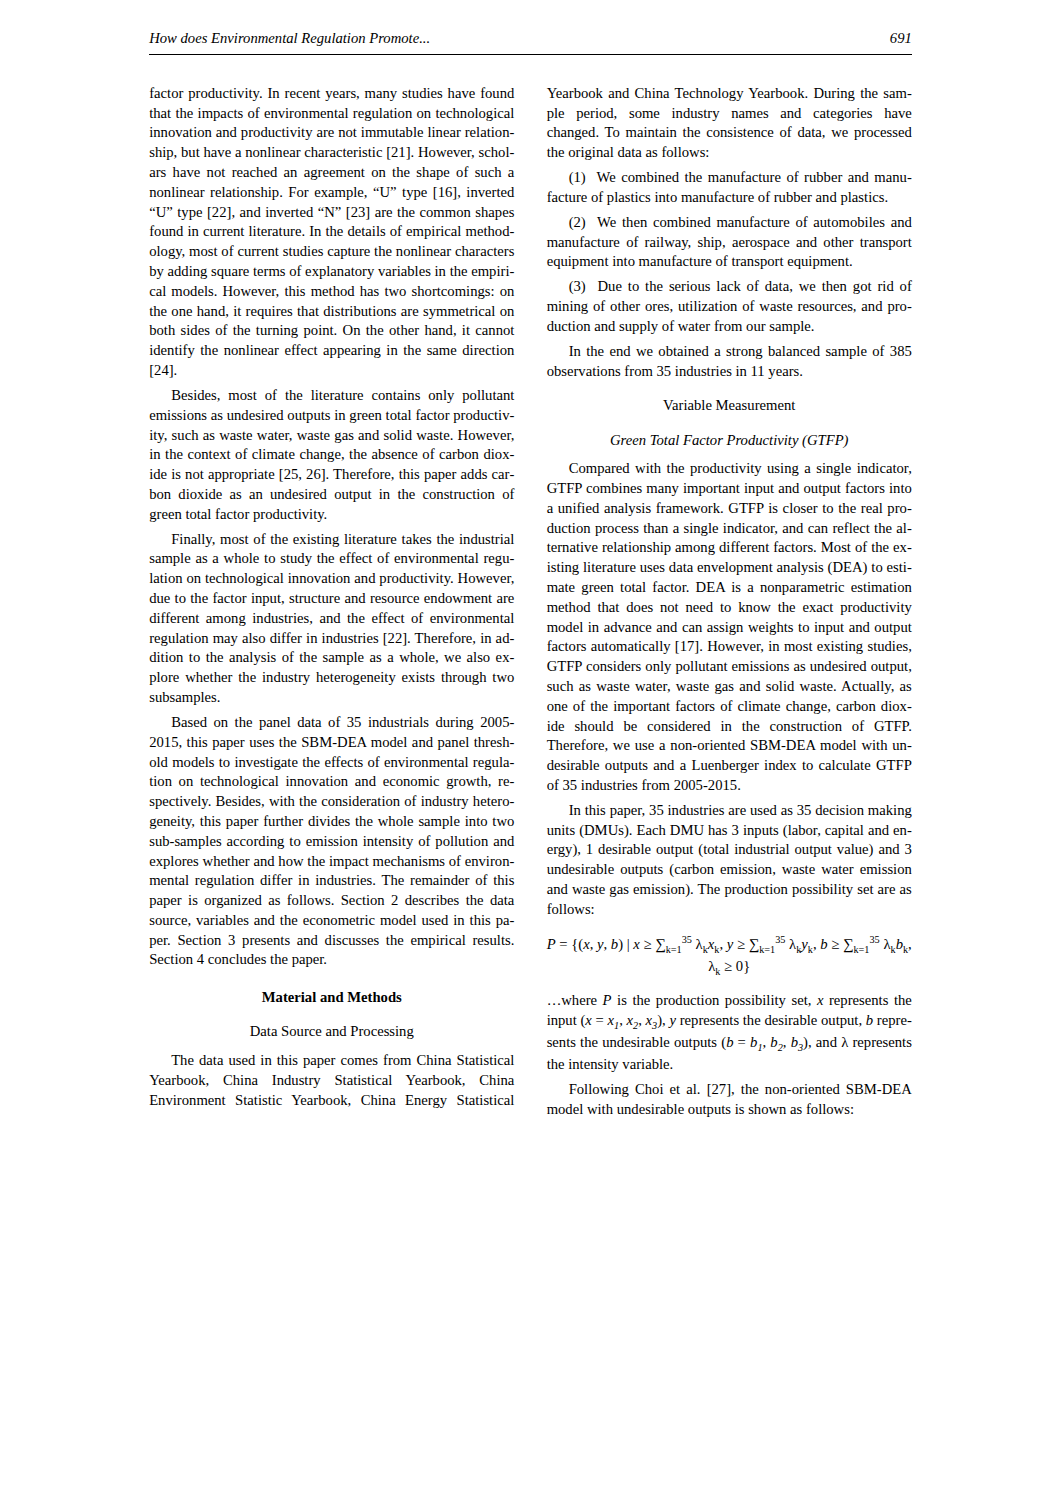How does Environmental Regulation Promote... 691
factor productivity. In recent years, many studies have found that the impacts of environmental regulation on technological innovation and productivity are not immutable linear relationship, but have a nonlinear characteristic [21]. However, scholars have not reached an agreement on the shape of such a nonlinear relationship. For example, “U” type [16], inverted “U” type [22], and inverted “N” [23] are the common shapes found in current literature. In the details of empirical methodology, most of current studies capture the nonlinear characters by adding square terms of explanatory variables in the empirical models. However, this method has two shortcomings: on the one hand, it requires that distributions are symmetrical on both sides of the turning point. On the other hand, it cannot identify the nonlinear effect appearing in the same direction [24].
Besides, most of the literature contains only pollutant emissions as undesired outputs in green total factor productivity, such as waste water, waste gas and solid waste. However, in the context of climate change, the absence of carbon dioxide is not appropriate [25, 26]. Therefore, this paper adds carbon dioxide as an undesired output in the construction of green total factor productivity.
Finally, most of the existing literature takes the industrial sample as a whole to study the effect of environmental regulation on technological innovation and productivity. However, due to the factor input, structure and resource endowment are different among industries, and the effect of environmental regulation may also differ in industries [22]. Therefore, in addition to the analysis of the sample as a whole, we also explore whether the industry heterogeneity exists through two subsamples.
Based on the panel data of 35 industrials during 2005-2015, this paper uses the SBM-DEA model and panel threshold models to investigate the effects of environmental regulation on technological innovation and economic growth, respectively. Besides, with the consideration of industry heterogeneity, this paper further divides the whole sample into two sub-samples according to emission intensity of pollution and explores whether and how the impact mechanisms of environmental regulation differ in industries. The remainder of this paper is organized as follows. Section 2 describes the data source, variables and the econometric model used in this paper. Section 3 presents and discusses the empirical results. Section 4 concludes the paper.
Material and Methods
Data Source and Processing
The data used in this paper comes from China Statistical Yearbook, China Industry Statistical Yearbook, China Environment Statistic Yearbook, China Energy Statistical Yearbook and China Technology Yearbook. During the sample period, some industry names and categories have changed. To maintain the consistence of data, we processed the original data as follows:
(1) We combined the manufacture of rubber and manufacture of plastics into manufacture of rubber and plastics.
(2) We then combined manufacture of automobiles and manufacture of railway, ship, aerospace and other transport equipment into manufacture of transport equipment.
(3) Due to the serious lack of data, we then got rid of mining of other ores, utilization of waste resources, and production and supply of water from our sample.
In the end we obtained a strong balanced sample of 385 observations from 35 industries in 11 years.
Variable Measurement
Green Total Factor Productivity (GTFP)
Compared with the productivity using a single indicator, GTFP combines many important input and output factors into a unified analysis framework. GTFP is closer to the real production process than a single indicator, and can reflect the alternative relationship among different factors. Most of the existing literature uses data envelopment analysis (DEA) to estimate green total factor. DEA is a nonparametric estimation method that does not need to know the exact productivity model in advance and can assign weights to input and output factors automatically [17]. However, in most existing studies, GTFP considers only pollutant emissions as undesired output, such as waste water, waste gas and solid waste. Actually, as one of the important factors of climate change, carbon dioxide should be considered in the construction of GTFP. Therefore, we use a non-oriented SBM-DEA model with undesirable outputs and a Luenberger index to calculate GTFP of 35 industries from 2005-2015.
In this paper, 35 industries are used as 35 decision making units (DMUs). Each DMU has 3 inputs (labor, capital and energy), 1 desirable output (total industrial output value) and 3 undesirable outputs (carbon emission, waste water emission and waste gas emission). The production possibility set are as follows:
P = {(x, y, b) | x ≥ ∑k=135 λkxk, y ≥ ∑k=135 λkyk, b ≥ ∑k=135 λkbk, λk ≥ 0}
…where P is the production possibility set, x represents the input (x = x1, x2, x3), y represents the desirable output, b represents the undesirable outputs (b = b1, b2, b3), and λ represents the intensity variable.
Following Choi et al. [27], the non-oriented SBM-DEA model with undesirable outputs is shown as follows: